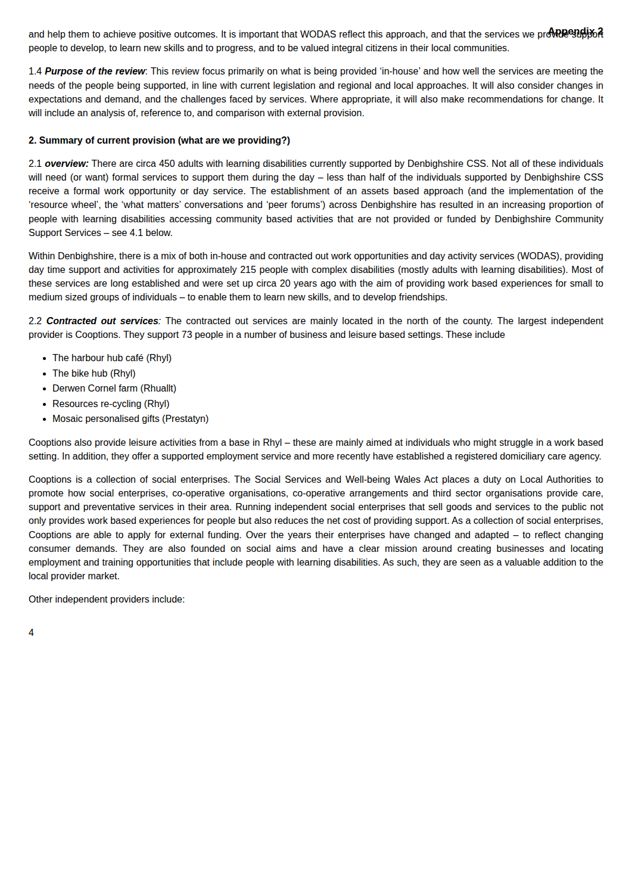Appendix 2
and help them to achieve positive outcomes. It is important that WODAS reflect this approach, and that the services we provide support people to develop, to learn new skills and to progress, and to be valued integral citizens in their local communities.
1.4 Purpose of the review: This review focus primarily on what is being provided ‘in-house’ and how well the services are meeting the needs of the people being supported, in line with current legislation and regional and local approaches. It will also consider changes in expectations and demand, and the challenges faced by services. Where appropriate, it will also make recommendations for change. It will include an analysis of, reference to, and comparison with external provision.
2. Summary of current provision (what are we providing?)
2.1 overview: There are circa 450 adults with learning disabilities currently supported by Denbighshire CSS. Not all of these individuals will need (or want) formal services to support them during the day – less than half of the individuals supported by Denbighshire CSS receive a formal work opportunity or day service. The establishment of an assets based approach (and the implementation of the ‘resource wheel’, the ‘what matters’ conversations and ‘peer forums’) across Denbighshire has resulted in an increasing proportion of people with learning disabilities accessing community based activities that are not provided or funded by Denbighshire Community Support Services – see 4.1 below.
Within Denbighshire, there is a mix of both in-house and contracted out work opportunities and day activity services (WODAS), providing day time support and activities for approximately 215 people with complex disabilities (mostly adults with learning disabilities). Most of these services are long established and were set up circa 20 years ago with the aim of providing work based experiences for small to medium sized groups of individuals – to enable them to learn new skills, and to develop friendships.
2.2 Contracted out services: The contracted out services are mainly located in the north of the county. The largest independent provider is Cooptions. They support 73 people in a number of business and leisure based settings. These include
The harbour hub café (Rhyl)
The bike hub (Rhyl)
Derwen Cornel farm (Rhuallt)
Resources re-cycling (Rhyl)
Mosaic personalised gifts (Prestatyn)
Cooptions also provide leisure activities from a base in Rhyl – these are mainly aimed at individuals who might struggle in a work based setting. In addition, they offer a supported employment service and more recently have established a registered domiciliary care agency.
Cooptions is a collection of social enterprises. The Social Services and Well-being Wales Act places a duty on Local Authorities to promote how social enterprises, co-operative organisations, co-operative arrangements and third sector organisations provide care, support and preventative services in their area. Running independent social enterprises that sell goods and services to the public not only provides work based experiences for people but also reduces the net cost of providing support. As a collection of social enterprises, Cooptions are able to apply for external funding. Over the years their enterprises have changed and adapted – to reflect changing consumer demands. They are also founded on social aims and have a clear mission around creating businesses and locating employment and training opportunities that include people with learning disabilities. As such, they are seen as a valuable addition to the local provider market.
Other independent providers include:
4